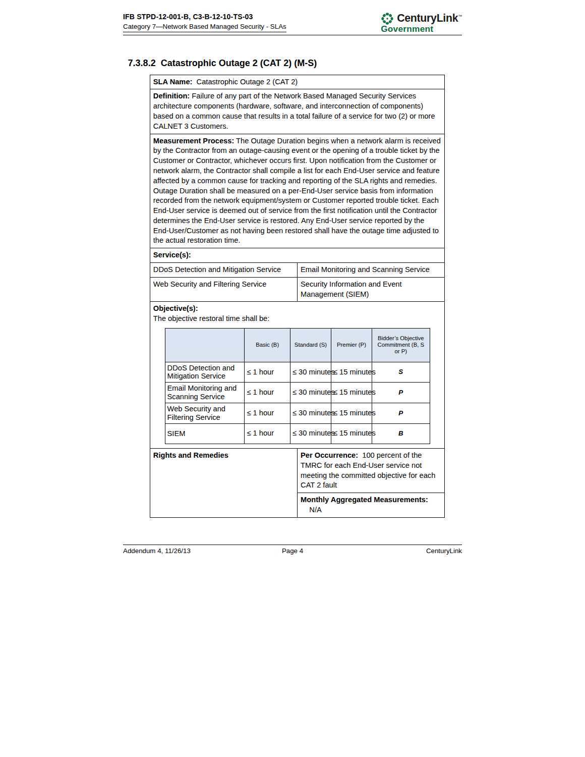IFB STPD-12-001-B, C3-B-12-10-TS-03
Category 7—Network Based Managed Security - SLAs
CenturyLink™
Government
7.3.8.2 Catastrophic Outage 2 (CAT 2) (M-S)
| SLA Name: Catastrophic Outage 2 (CAT 2) |
| Definition: Failure of any part of the Network Based Managed Security Services architecture components (hardware, software, and interconnection of components) based on a common cause that results in a total failure of a service for two (2) or more CALNET 3 Customers. |
| Measurement Process: The Outage Duration begins when a network alarm is received by the Contractor from an outage-causing event or the opening of a trouble ticket by the Customer or Contractor, whichever occurs first. Upon notification from the Customer or network alarm, the Contractor shall compile a list for each End-User service and feature affected by a common cause for tracking and reporting of the SLA rights and remedies. Outage Duration shall be measured on a per-End-User service basis from information recorded from the network equipment/system or Customer reported trouble ticket. Each End-User service is deemed out of service from the first notification until the Contractor determines the End-User service is restored. Any End-User service reported by the End-User/Customer as not having been restored shall have the outage time adjusted to the actual restoration time. |
| Service(s): |
| DDoS Detection and Mitigation Service | Email Monitoring and Scanning Service |
| Web Security and Filtering Service | Security Information and Event Management (SIEM) |
| Objective(s): The objective restoral time shall be: / / Basic (B) / Standard (S) / Premier (P) / Bidder’s Objective Commitment (B, S or P) / / --- / --- / --- / --- / --- / / DDoS Detection and Mitigation Service / ≤ 1 hour / ≤ 30 minutes / ≤ 15 minutes / S / / Email Monitoring and Scanning Service / ≤ 1 hour / ≤ 30 minutes / ≤ 15 minutes / P / / Web Security and Filtering Service / ≤ 1 hour / ≤ 30 minutes / ≤ 15 minutes / P / / SIEM / ≤ 1 hour / ≤ 30 minutes / ≤ 15 minutes / B / |
| Rights and Remedies | Per Occurrence: 100 percent of the TMRC for each End-User service not meeting the committed objective for each CAT 2 fault |
| Monthly Aggregated Measurements: N/A |
Addendum 4, 11/26/13
Page 4
CenturyLink